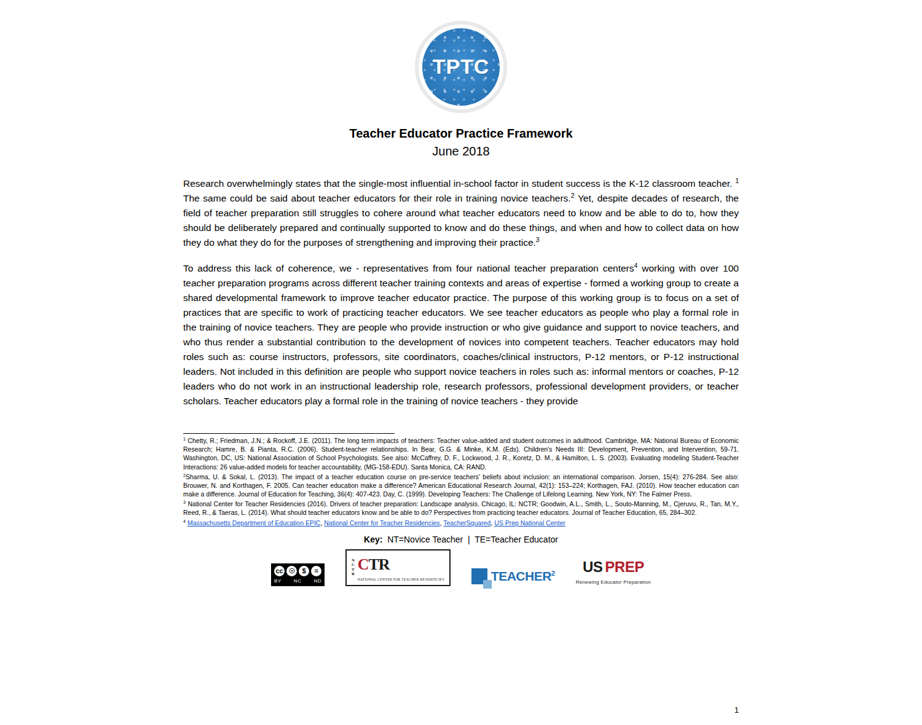TPTC
Teacher Educator Practice Framework
June 2018
Research overwhelmingly states that the single-most influential in-school factor in student success is the K-12 classroom teacher. 1 The same could be said about teacher educators for their role in training novice teachers.2 Yet, despite decades of research, the field of teacher preparation still struggles to cohere around what teacher educators need to know and be able to do to, how they should be deliberately prepared and continually supported to know and do these things, and when and how to collect data on how they do what they do for the purposes of strengthening and improving their practice.3
To address this lack of coherence, we - representatives from four national teacher preparation centers4 working with over 100 teacher preparation programs across different teacher training contexts and areas of expertise - formed a working group to create a shared developmental framework to improve teacher educator practice. The purpose of this working group is to focus on a set of practices that are specific to work of practicing teacher educators. We see teacher educators as people who play a formal role in the training of novice teachers. They are people who provide instruction or who give guidance and support to novice teachers, and who thus render a substantial contribution to the development of novices into competent teachers. Teacher educators may hold roles such as: course instructors, professors, site coordinators, coaches/clinical instructors, P-12 mentors, or P-12 instructional leaders. Not included in this definition are people who support novice teachers in roles such as: informal mentors or coaches, P-12 leaders who do not work in an instructional leadership role, research professors, professional development providers, or teacher scholars. Teacher educators play a formal role in the training of novice teachers - they provide
1 Chetty, R.; Friedman, J.N.; & Rockoff, J.E. (2011). The long term impacts of teachers: Teacher value-added and student outcomes in adulthood. Cambridge, MA: National Bureau of Economic Research; Hamre, B. & Pianta, R.C. (2006). Student-teacher relationships. In Bear, G.G. & Minke, K.M. (Eds). Children's Needs III: Development, Prevention, and Intervention, 59-71. Washington, DC, US: National Association of School Psychologists. See also: McCaffrey, D. F., Lockwood, J. R., Koretz, D. M., & Hamilton, L. S. (2003). Evaluating modeling Student-Teacher Interactions: 26 value-added models for teacher accountability, (MG-158-EDU). Santa Monica, CA: RAND.
2Sharma, U. & Sokal, L. (2013). The impact of a teacher education course on pre-service teachers' beliefs about inclusion: an international comparison. Jorsen, 15(4): 276-284. See also: Brouwer, N. and Korthagen, F. 2005. Can teacher education make a difference? American Educational Research Journal, 42(1): 153–224; Korthagen, FAJ. (2010). How teacher education can make a difference. Journal of Education for Teaching, 36(4): 407-423. Day, C. (1999). Developing Teachers: The Challenge of Lifelong Learning. New York, NY: The Falmer Press.
3 National Center for Teacher Residencies (2016). Drivers of teacher preparation: Landscape analysis. Chicago, IL: NCTR; Goodwin, A.L., Smith, L., Souto-Manning, M., Cjeruvu, R., Tan, M.Y., Reed, R., & Taeras, L. (2014). What should teacher educators know and be able to do? Perspectives from practicing teacher educators. Journal of Teacher Education, 65, 284–302.
4 Massachusetts Department of Education EPIC, National Center for Teacher Residencies, TeacherSquared, US Prep National Center
Key: NT=Novice Teacher | TE=Teacher Educator
cc ☉ $ =
BY NC ND
N C T R
CTR
NATIONAL CENTER FOR TEACHER RESIDENCIES
TEACHER2
US PREP
Renewing Educator Preparation
1